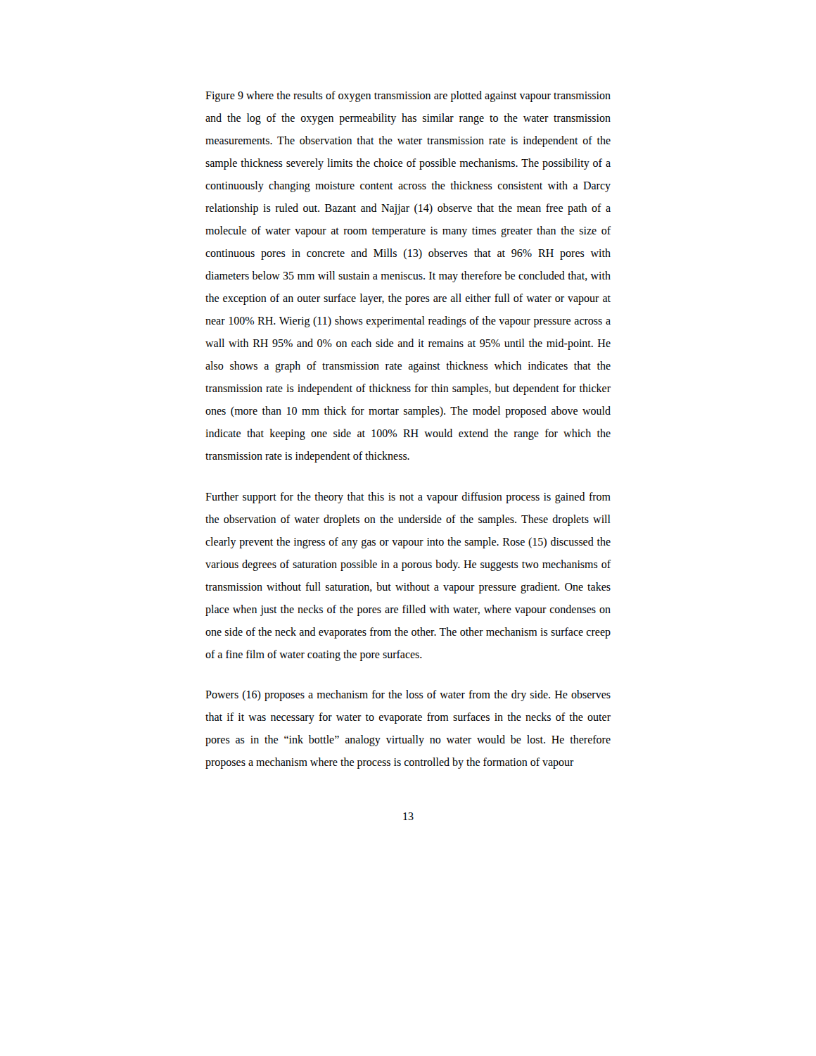Figure 9 where the results of oxygen transmission are plotted against vapour transmission and the log of the oxygen permeability has similar range to the water transmission measurements. The observation that the water transmission rate is independent of the sample thickness severely limits the choice of possible mechanisms. The possibility of a continuously changing moisture content across the thickness consistent with a Darcy relationship is ruled out. Bazant and Najjar (14) observe that the mean free path of a molecule of water vapour at room temperature is many times greater than the size of continuous pores in concrete and Mills (13) observes that at 96% RH pores with diameters below 35 mm will sustain a meniscus. It may therefore be concluded that, with the exception of an outer surface layer, the pores are all either full of water or vapour at near 100% RH. Wierig (11) shows experimental readings of the vapour pressure across a wall with RH 95% and 0% on each side and it remains at 95% until the mid-point. He also shows a graph of transmission rate against thickness which indicates that the transmission rate is independent of thickness for thin samples, but dependent for thicker ones (more than 10 mm thick for mortar samples). The model proposed above would indicate that keeping one side at 100% RH would extend the range for which the transmission rate is independent of thickness.
Further support for the theory that this is not a vapour diffusion process is gained from the observation of water droplets on the underside of the samples. These droplets will clearly prevent the ingress of any gas or vapour into the sample. Rose (15) discussed the various degrees of saturation possible in a porous body. He suggests two mechanisms of transmission without full saturation, but without a vapour pressure gradient. One takes place when just the necks of the pores are filled with water, where vapour condenses on one side of the neck and evaporates from the other. The other mechanism is surface creep of a fine film of water coating the pore surfaces.
Powers (16) proposes a mechanism for the loss of water from the dry side. He observes that if it was necessary for water to evaporate from surfaces in the necks of the outer pores as in the “ink bottle” analogy virtually no water would be lost. He therefore proposes a mechanism where the process is controlled by the formation of vapour
13